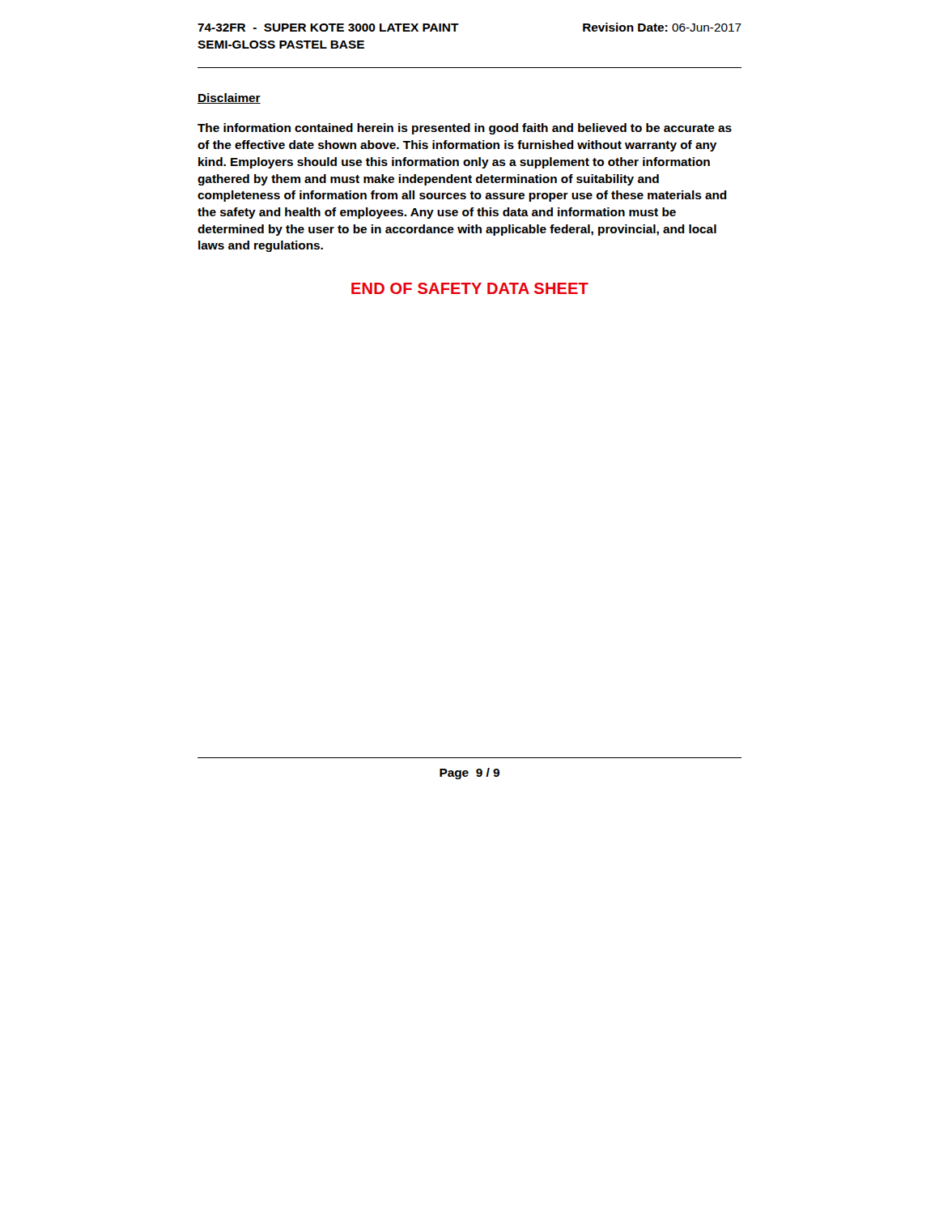74-32FR - SUPER KOTE 3000 LATEX PAINT
SEMI-GLOSS PASTEL BASE
Revision Date: 06-Jun-2017
Disclaimer
The information contained herein is presented in good faith and believed to be accurate as of the effective date shown above. This information is furnished without warranty of any kind. Employers should use this information only as a supplement to other information gathered by them and must make independent determination of suitability and completeness of information from all sources to assure proper use of these materials and the safety and health of employees. Any use of this data and information must be determined by the user to be in accordance with applicable federal, provincial, and local laws and regulations.
END OF SAFETY DATA SHEET
Page 9 / 9